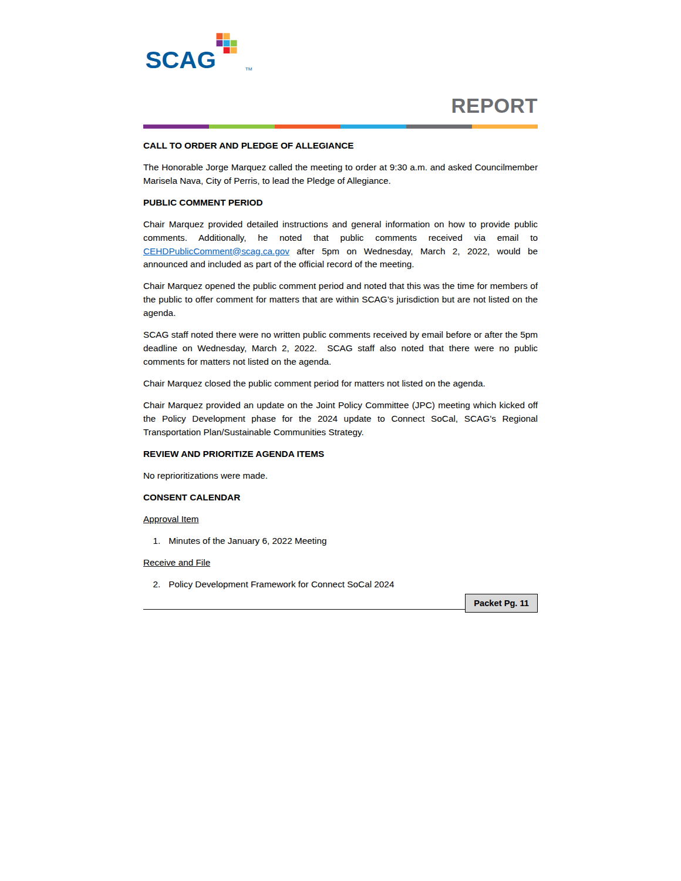REPORT
CALL TO ORDER AND PLEDGE OF ALLEGIANCE
The Honorable Jorge Marquez called the meeting to order at 9:30 a.m. and asked Councilmember Marisela Nava, City of Perris, to lead the Pledge of Allegiance.
PUBLIC COMMENT PERIOD
Chair Marquez provided detailed instructions and general information on how to provide public comments. Additionally, he noted that public comments received via email to CEHDPublicComment@scag.ca.gov after 5pm on Wednesday, March 2, 2022, would be announced and included as part of the official record of the meeting.
Chair Marquez opened the public comment period and noted that this was the time for members of the public to offer comment for matters that are within SCAG’s jurisdiction but are not listed on the agenda.
SCAG staff noted there were no written public comments received by email before or after the 5pm deadline on Wednesday, March 2, 2022. SCAG staff also noted that there were no public comments for matters not listed on the agenda.
Chair Marquez closed the public comment period for matters not listed on the agenda.
Chair Marquez provided an update on the Joint Policy Committee (JPC) meeting which kicked off the Policy Development phase for the 2024 update to Connect SoCal, SCAG’s Regional Transportation Plan/Sustainable Communities Strategy.
REVIEW AND PRIORITIZE AGENDA ITEMS
No reprioritizations were made.
CONSENT CALENDAR
Approval Item
Minutes of the January 6, 2022 Meeting
Receive and File
Policy Development Framework for Connect SoCal 2024
Packet Pg. 11